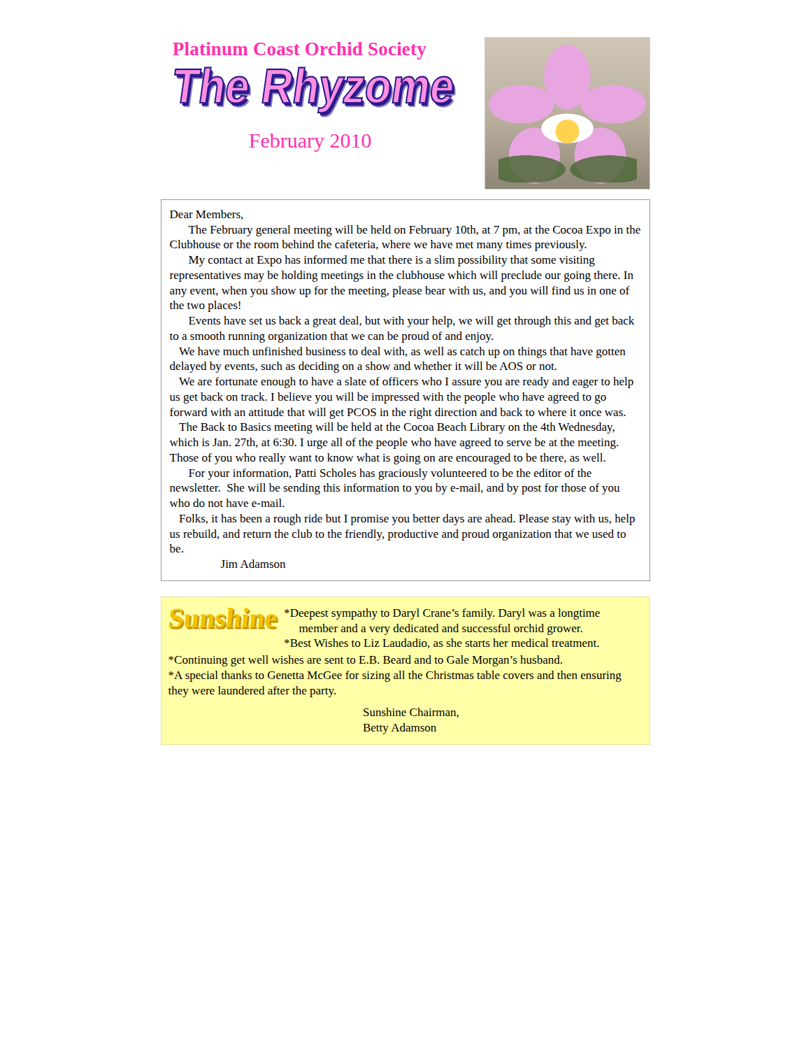Platinum Coast Orchid Society
The Rhyzome
February 2010
Dear Members,
The February general meeting will be held on February 10th, at 7 pm, at the Cocoa Expo in the Clubhouse or the room behind the cafeteria, where we have met many times previously.
My contact at Expo has informed me that there is a slim possibility that some visiting representatives may be holding meetings in the clubhouse which will preclude our going there. In any event, when you show up for the meeting, please bear with us, and you will find us in one of the two places!
Events have set us back a great deal, but with your help, we will get through this and get back to a smooth running organization that we can be proud of and enjoy.
We have much unfinished business to deal with, as well as catch up on things that have gotten delayed by events, such as deciding on a show and whether it will be AOS or not.
We are fortunate enough to have a slate of officers who I assure you are ready and eager to help us get back on track. I believe you will be impressed with the people who have agreed to go forward with an attitude that will get PCOS in the right direction and back to where it once was.
The Back to Basics meeting will be held at the Cocoa Beach Library on the 4th Wednesday, which is Jan. 27th, at 6:30. I urge all of the people who have agreed to serve be at the meeting. Those of you who really want to know what is going on are encouraged to be there, as well.
For your information, Patti Scholes has graciously volunteered to be the editor of the newsletter. She will be sending this information to you by e-mail, and by post for those of you who do not have e-mail.
Folks, it has been a rough ride but I promise you better days are ahead. Please stay with us, help us rebuild, and return the club to the friendly, productive and proud organization that we used to be.
Jim Adamson
Sunshine
*Deepest sympathy to Daryl Crane’s family. Daryl was a longtime
member and a very dedicated and successful orchid grower.
*Best Wishes to Liz Laudadio, as she starts her medical treatment.
*Continuing get well wishes are sent to E.B. Beard and to Gale Morgan’s husband.
*A special thanks to Genetta McGee for sizing all the Christmas table covers and then ensuring they were laundered after the party.
Sunshine Chairman,
Betty Adamson